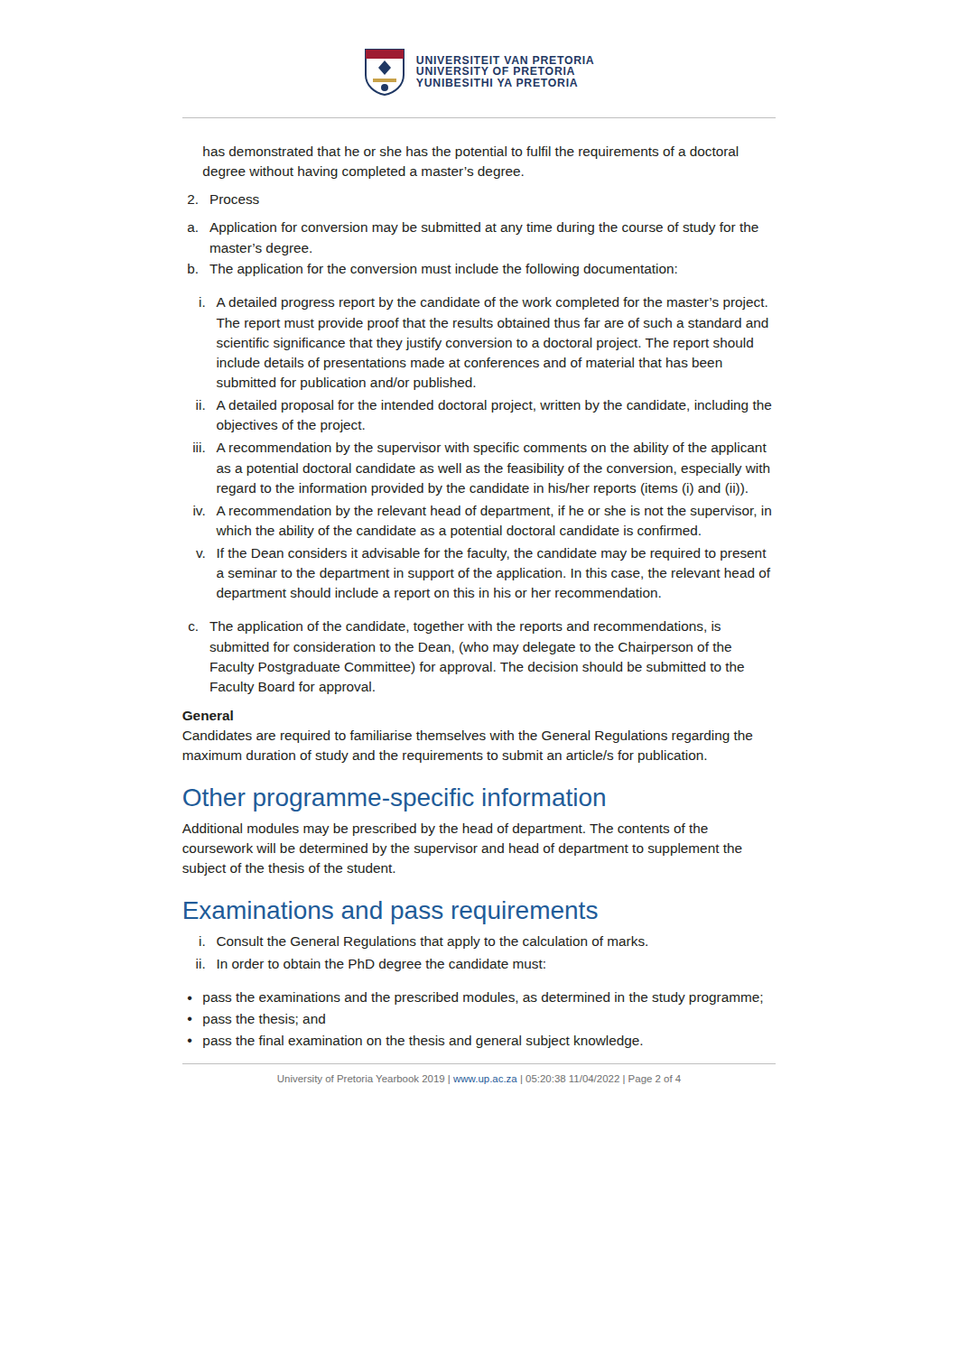UNIVERSITEIT VAN PRETORIA UNIVERSITY OF PRETORIA YUNIBESITHI YA PRETORIA
has demonstrated that he or she has the potential to fulfil the requirements of a doctoral degree without having completed a master’s degree.
Process
Application for conversion may be submitted at any time during the course of study for the master’s degree.
The application for the conversion must include the following documentation:
A detailed progress report by the candidate of the work completed for the master’s project. The report must provide proof that the results obtained thus far are of such a standard and scientific significance that they justify conversion to a doctoral project. The report should include details of presentations made at conferences and of material that has been submitted for publication and/or published.
A detailed proposal for the intended doctoral project, written by the candidate, including the objectives of the project.
A recommendation by the supervisor with specific comments on the ability of the applicant as a potential doctoral candidate as well as the feasibility of the conversion, especially with regard to the information provided by the candidate in his/her reports (items (i) and (ii)).
A recommendation by the relevant head of department, if he or she is not the supervisor, in which the ability of the candidate as a potential doctoral candidate is confirmed.
If the Dean considers it advisable for the faculty, the candidate may be required to present a seminar to the department in support of the application. In this case, the relevant head of department should include a report on this in his or her recommendation.
The application of the candidate, together with the reports and recommendations, is submitted for consideration to the Dean, (who may delegate to the Chairperson of the Faculty Postgraduate Committee) for approval. The decision should be submitted to the Faculty Board for approval.
General
Candidates are required to familiarise themselves with the General Regulations regarding the maximum duration of study and the requirements to submit an article/s for publication.
Other programme-specific information
Additional modules may be prescribed by the head of department. The contents of the coursework will be determined by the supervisor and head of department to supplement the subject of the thesis of the student.
Examinations and pass requirements
Consult the General Regulations that apply to the calculation of marks.
In order to obtain the PhD degree the candidate must:
pass the examinations and the prescribed modules, as determined in the study programme;
pass the thesis; and
pass the final examination on the thesis and general subject knowledge.
University of Pretoria Yearbook 2019 | www.up.ac.za | 05:20:38 11/04/2022 | Page 2 of 4